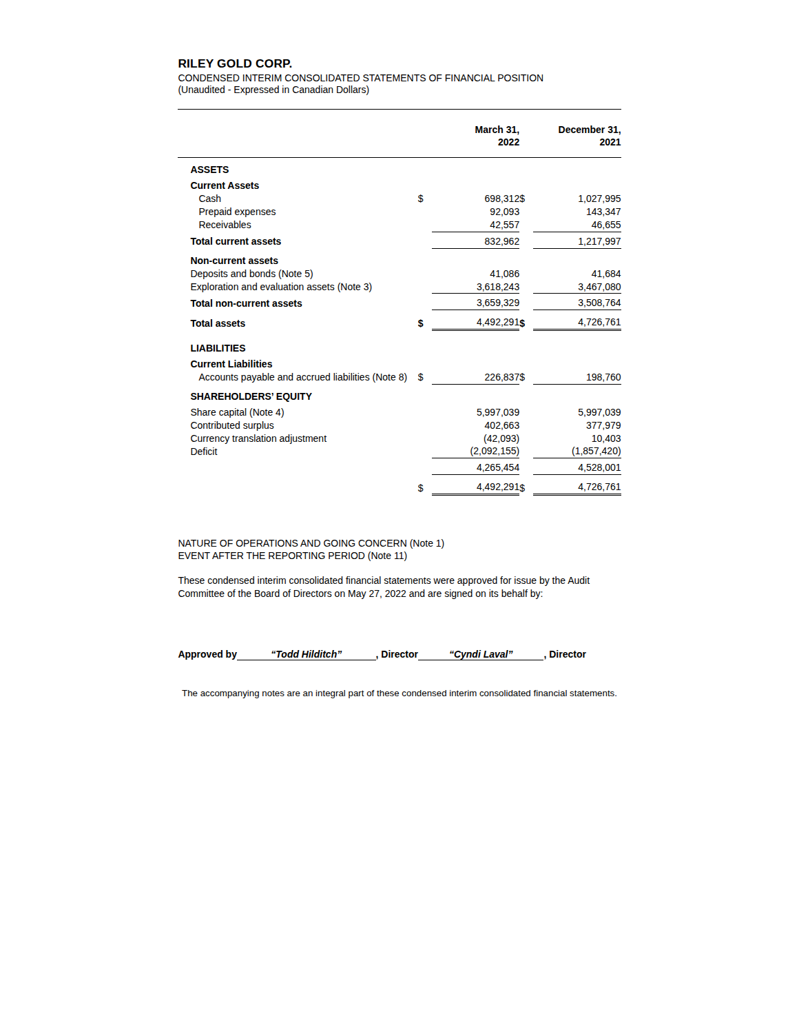RILEY GOLD CORP.
CONDENSED INTERIM CONSOLIDATED STATEMENTS OF FINANCIAL POSITION
(Unaudited - Expressed in Canadian Dollars)
| | | March 31, 2022 | | December 31, 2021 |
| ASSETS | |
| Current Assets | |
| Cash | $ | 698,312 | $ | 1,027,995 |
| Prepaid expenses | | 92,093 | | 143,347 |
| Receivables | | 42,557 | | 46,655 |
| Total current assets | | 832,962 | | 1,217,997 |
| Non-current assets | |
| Deposits and bonds (Note 5) | | 41,086 | | 41,684 |
| Exploration and evaluation assets (Note 3) | | 3,618,243 | | 3,467,080 |
| Total non-current assets | | 3,659,329 | | 3,508,764 |
| Total assets | $ | 4,492,291 | $ | 4,726,761 |
| LIABILITIES | |
| Current Liabilities | |
| Accounts payable and accrued liabilities (Note 8) | $ | 226,837 | $ | 198,760 |
| SHAREHOLDERS’ EQUITY | |
| Share capital (Note 4) | | 5,997,039 | | 5,997,039 |
| Contributed surplus | | 402,663 | | 377,979 |
| Currency translation adjustment | | (42,093) | | 10,403 |
| Deficit | | (2,092,155) | | (1,857,420) |
| | | 4,265,454 | | 4,528,001 |
| | $ | 4,492,291 | $ | 4,726,761 |
NATURE OF OPERATIONS AND GOING CONCERN (Note 1)
EVENT AFTER THE REPORTING PERIOD (Note 11)
These condensed interim consolidated financial statements were approved for issue by the Audit Committee of the Board of Directors on May 27, 2022 and are signed on its behalf by:
Approved by“Todd Hilditch”, Director“Cyndi Laval”, Director
The accompanying notes are an integral part of these condensed interim consolidated financial statements.